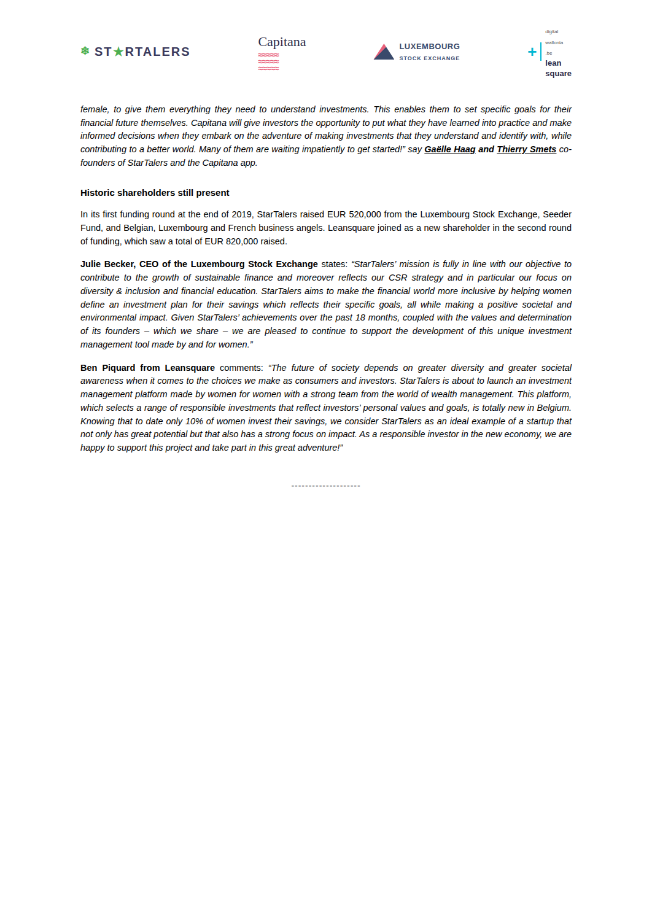❄ST★RTALERS
Capitana ≈≈≈≈≈ ≈≈≈≈≈ ≈≈≈≈≈
LUXEMBOURG
STOCK EXCHANGE
+ digital
wallonia
.be
lean
square
female, to give them everything they need to understand investments. This enables them to set specific goals for their financial future themselves. Capitana will give investors the opportunity to put what they have learned into practice and make informed decisions when they embark on the adventure of making investments that they understand and identify with, while contributing to a better world. Many of them are waiting impatiently to get started!” say Gaëlle Haag and Thierry Smets co-founders of StarTalers and the Capitana app.
Historic shareholders still present
In its first funding round at the end of 2019, StarTalers raised EUR 520,000 from the Luxembourg Stock Exchange, Seeder Fund, and Belgian, Luxembourg and French business angels. Leansquare joined as a new shareholder in the second round of funding, which saw a total of EUR 820,000 raised.
Julie Becker, CEO of the Luxembourg Stock Exchange states: “StarTalers’ mission is fully in line with our objective to contribute to the growth of sustainable finance and moreover reflects our CSR strategy and in particular our focus on diversity & inclusion and financial education. StarTalers aims to make the financial world more inclusive by helping women define an investment plan for their savings which reflects their specific goals, all while making a positive societal and environmental impact. Given StarTalers’ achievements over the past 18 months, coupled with the values and determination of its founders – which we share – we are pleased to continue to support the development of this unique investment management tool made by and for women.”
Ben Piquard from Leansquare comments: “The future of society depends on greater diversity and greater societal awareness when it comes to the choices we make as consumers and investors. StarTalers is about to launch an investment management platform made by women for women with a strong team from the world of wealth management. This platform, which selects a range of responsible investments that reflect investors’ personal values and goals, is totally new in Belgium. Knowing that to date only 10% of women invest their savings, we consider StarTalers as an ideal example of a startup that not only has great potential but that also has a strong focus on impact. As a responsible investor in the new economy, we are happy to support this project and take part in this great adventure!”
--------------------